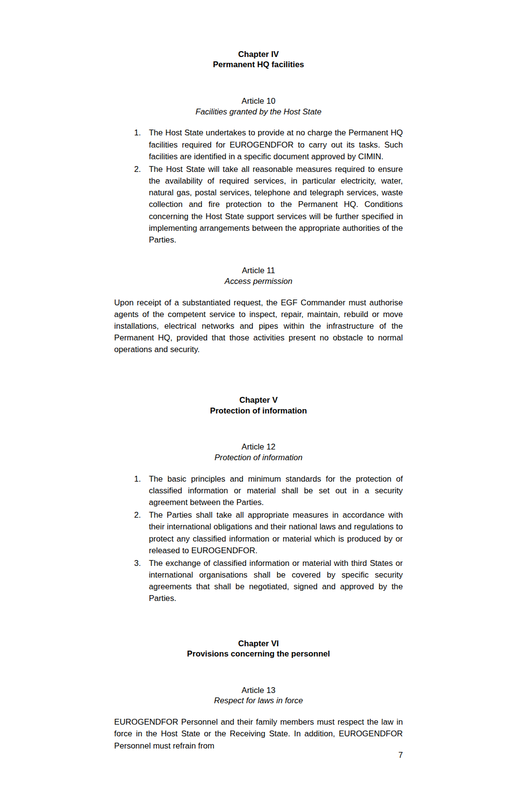Chapter IV Permanent HQ facilities
Article 10 Facilities granted by the Host State
The Host State undertakes to provide at no charge the Permanent HQ facilities required for EUROGENDFOR to carry out its tasks. Such facilities are identified in a specific document approved by CIMIN.
The Host State will take all reasonable measures required to ensure the availability of required services, in particular electricity, water, natural gas, postal services, telephone and telegraph services, waste collection and fire protection to the Permanent HQ. Conditions concerning the Host State support services will be further specified in implementing arrangements between the appropriate authorities of the Parties.
Article 11 Access permission
Upon receipt of a substantiated request, the EGF Commander must authorise agents of the competent service to inspect, repair, maintain, rebuild or move installations, electrical networks and pipes within the infrastructure of the Permanent HQ, provided that those activities present no obstacle to normal operations and security.
Chapter V Protection of information
Article 12 Protection of information
The basic principles and minimum standards for the protection of classified information or material shall be set out in a security agreement between the Parties.
The Parties shall take all appropriate measures in accordance with their international obligations and their national laws and regulations to protect any classified information or material which is produced by or released to EUROGENDFOR.
The exchange of classified information or material with third States or international organisations shall be covered by specific security agreements that shall be negotiated, signed and approved by the Parties.
Chapter VI Provisions concerning the personnel
Article 13 Respect for laws in force
EUROGENDFOR Personnel and their family members must respect the law in force in the Host State or the Receiving State. In addition, EUROGENDFOR Personnel must refrain from
7